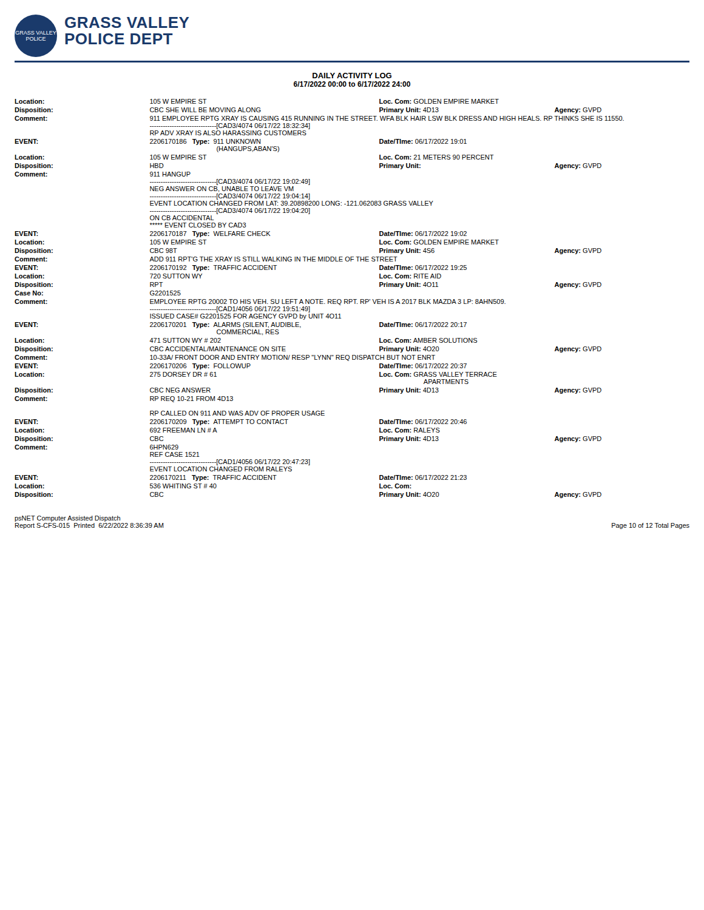GRASS VALLEY
POLICE
GRASS VALLEY
POLICE DEPT
DAILY ACTIVITY LOG
6/17/2022 00:00 to 6/17/2022 24:00
| Location: | 105 W EMPIRE ST | Loc. Com: GOLDEN EMPIRE MARKET | |
| Disposition: | CBC SHE WILL BE MOVING ALONG | Primary Unit: 4D13 | Agency: GVPD |
| Comment: | 911 EMPLOYEE RPTG XRAY IS CAUSING 415 RUNNING IN THE STREET. WFA BLK HAIR LSW BLK DRESS AND HIGH HEALS. RP THINKS SHE IS 11550. ------------------------------[CAD3/4074 06/17/22 18:32:34] RP ADV XRAY IS ALSO HARASSING CUSTOMERS |
| EVENT: | 2206170186 Type: 911 UNKNOWN (HANGUPS,ABAN'S) | Date/TIme: 06/17/2022 19:01 |
| Location: | 105 W EMPIRE ST | Loc. Com: 21 METERS 90 PERCENT |
| Disposition: | HBD | Primary Unit: | Agency: GVPD |
| Comment: | 911 HANGUP ------------------------------[CAD3/4074 06/17/22 19:02:49] NEG ANSWER ON CB, UNABLE TO LEAVE VM ------------------------------[CAD3/4074 06/17/22 19:04:14] EVENT LOCATION CHANGED FROM LAT: 39.20898200 LONG: -121.062083 GRASS VALLEY ------------------------------[CAD3/4074 06/17/22 19:04:20] ON CB ACCIDENTAL ***** EVENT CLOSED BY CAD3 |
| EVENT: | 2206170187 Type: WELFARE CHECK | Date/TIme: 06/17/2022 19:02 |
| Location: | 105 W EMPIRE ST | Loc. Com: GOLDEN EMPIRE MARKET |
| Disposition: | CBC 98T | Primary Unit: 4S6 | Agency: GVPD |
| Comment: | ADD 911 RPT'G THE XRAY IS STILL WALKING IN THE MIDDLE OF THE STREET |
| EVENT: | 2206170192 Type: TRAFFIC ACCIDENT | Date/TIme: 06/17/2022 19:25 |
| Location: | 720 SUTTON WY | Loc. Com: RITE AID |
| Disposition: | RPT | Primary Unit: 4O11 | Agency: GVPD |
| Case No: | G2201525 |
| Comment: | EMPLOYEE RPTG 20002 TO HIS VEH. SU LEFT A NOTE. REQ RPT. RP' VEH IS A 2017 BLK MAZDA 3 LP: 8AHN509. ------------------------------[CAD1/4056 06/17/22 19:51:49] ISSUED CASE# G2201525 FOR AGENCY GVPD by UNIT 4O11 |
| EVENT: | 2206170201 Type: ALARMS (SILENT, AUDIBLE, COMMERCIAL, RES | Date/TIme: 06/17/2022 20:17 |
| Location: | 471 SUTTON WY # 202 | Loc. Com: AMBER SOLUTIONS |
| Disposition: | CBC ACCIDENTAL/MAINTENANCE ON SITE | Primary Unit: 4O20 | Agency: GVPD |
| Comment: | 10-33A/ FRONT DOOR AND ENTRY MOTION/ RESP "LYNN" REQ DISPATCH BUT NOT ENRT |
| EVENT: | 2206170206 Type: FOLLOWUP | Date/TIme: 06/17/2022 20:37 |
| Location: | 275 DORSEY DR # 61 | Loc. Com: GRASS VALLEY TERRACE APARTMENTS |
| Disposition: | CBC NEG ANSWER | Primary Unit: 4D13 | Agency: GVPD |
| Comment: | RP REQ 10-21 FROM 4D13 RP CALLED ON 911 AND WAS ADV OF PROPER USAGE |
| EVENT: | 2206170209 Type: ATTEMPT TO CONTACT | Date/TIme: 06/17/2022 20:46 |
| Location: | 692 FREEMAN LN # A | Loc. Com: RALEYS |
| Disposition: | CBC | Primary Unit: 4D13 | Agency: GVPD |
| Comment: | 6HPN629 REF CASE 1521 ------------------------------[CAD1/4056 06/17/22 20:47:23] EVENT LOCATION CHANGED FROM RALEYS |
| EVENT: | 2206170211 Type: TRAFFIC ACCIDENT | Date/TIme: 06/17/2022 21:23 |
| Location: | 536 WHITING ST # 40 | Loc. Com: |
| Disposition: | CBC | Primary Unit: 4O20 | Agency: GVPD |
psNET Computer Assisted Dispatch
Report S-CFS-015 Printed 6/22/2022 8:36:39 AM
Page 10 of 12 Total Pages